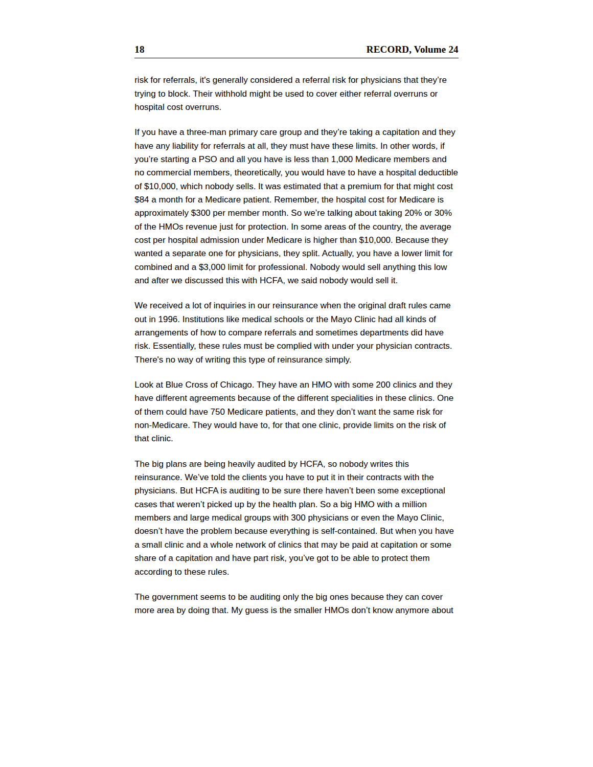18 RECORD, Volume 24
risk for referrals, it's generally considered a referral risk for physicians that they’re trying to block. Their withhold might be used to cover either referral overruns or hospital cost overruns.
If you have a three-man primary care group and they’re taking a capitation and they have any liability for referrals at all, they must have these limits. In other words, if you’re starting a PSO and all you have is less than 1,000 Medicare members and no commercial members, theoretically, you would have to have a hospital deductible of $10,000, which nobody sells. It was estimated that a premium for that might cost $84 a month for a Medicare patient. Remember, the hospital cost for Medicare is approximately $300 per member month. So we’re talking about taking 20% or 30% of the HMOs revenue just for protection. In some areas of the country, the average cost per hospital admission under Medicare is higher than $10,000. Because they wanted a separate one for physicians, they split. Actually, you have a lower limit for combined and a $3,000 limit for professional. Nobody would sell anything this low and after we discussed this with HCFA, we said nobody would sell it.
We received a lot of inquiries in our reinsurance when the original draft rules came out in 1996. Institutions like medical schools or the Mayo Clinic had all kinds of arrangements of how to compare referrals and sometimes departments did have risk. Essentially, these rules must be complied with under your physician contracts. There's no way of writing this type of reinsurance simply.
Look at Blue Cross of Chicago. They have an HMO with some 200 clinics and they have different agreements because of the different specialities in these clinics. One of them could have 750 Medicare patients, and they don’t want the same risk for non-Medicare. They would have to, for that one clinic, provide limits on the risk of that clinic.
The big plans are being heavily audited by HCFA, so nobody writes this reinsurance. We’ve told the clients you have to put it in their contracts with the physicians. But HCFA is auditing to be sure there haven’t been some exceptional cases that weren’t picked up by the health plan. So a big HMO with a million members and large medical groups with 300 physicians or even the Mayo Clinic, doesn’t have the problem because everything is self-contained. But when you have a small clinic and a whole network of clinics that may be paid at capitation or some share of a capitation and have part risk, you’ve got to be able to protect them according to these rules.
The government seems to be auditing only the big ones because they can cover more area by doing that. My guess is the smaller HMOs don’t know anymore about